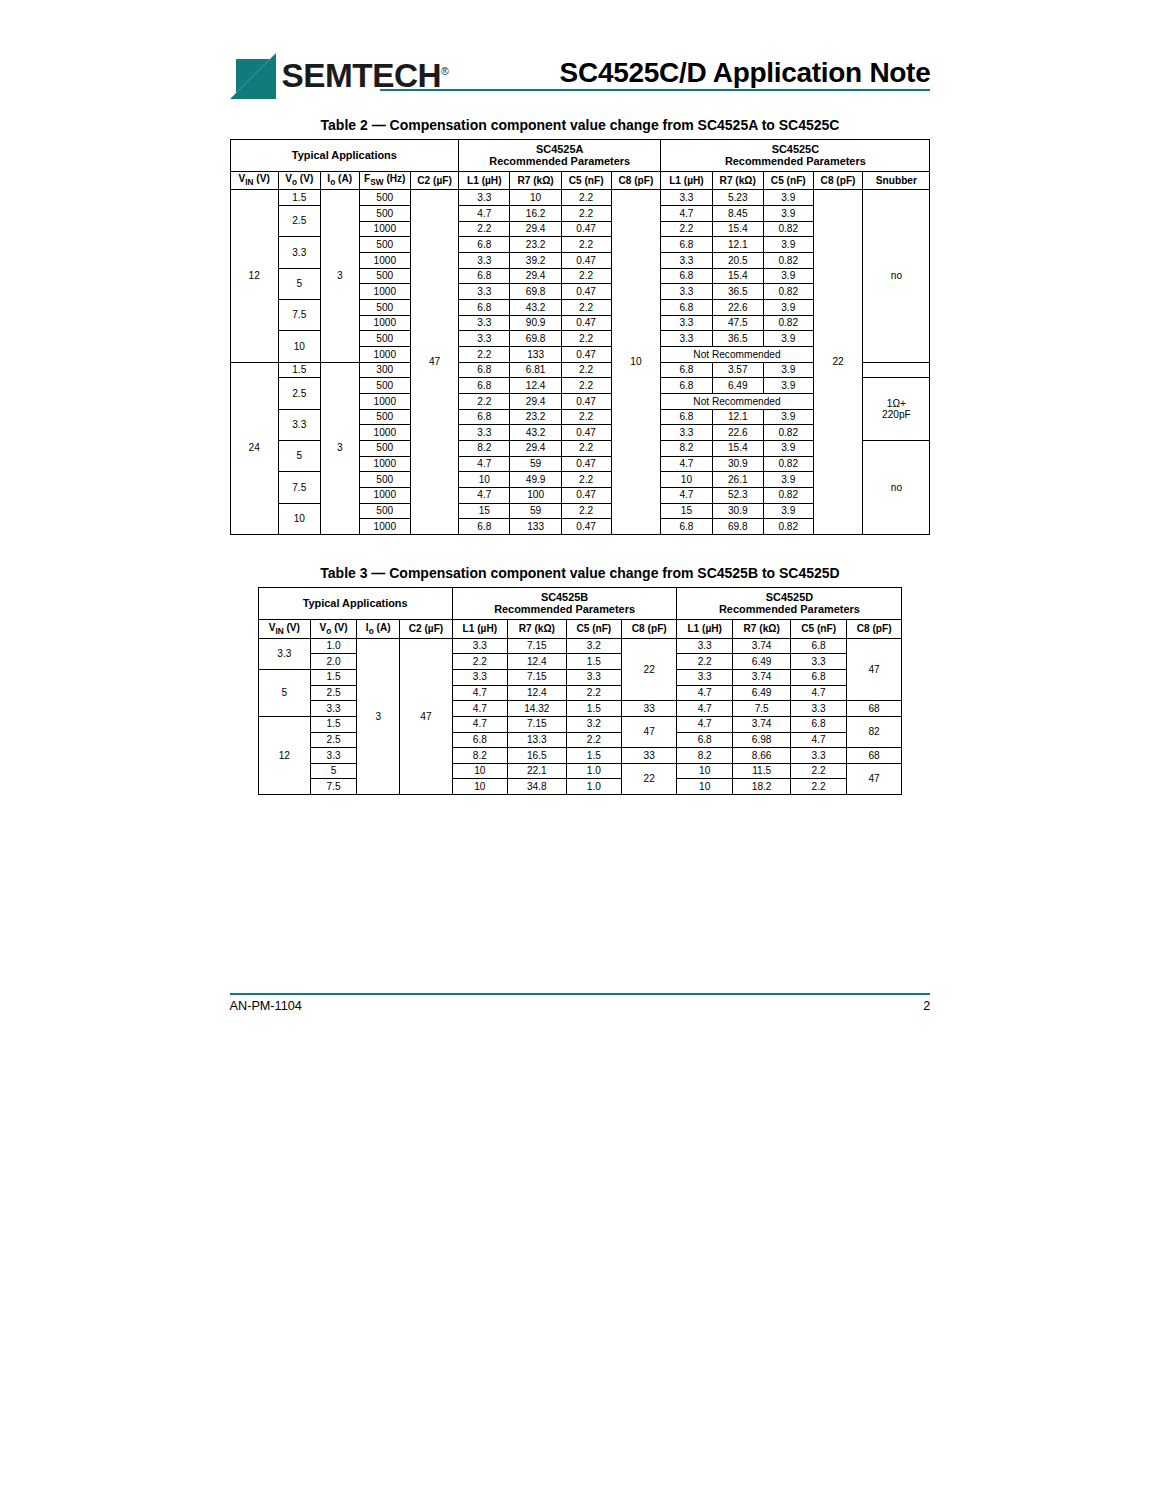SEMTECH®
SC4525C/D Application Note
Table 2 — Compensation component value change from SC4525A to SC4525C
| Typical Applications | SC4525A Recommended Parameters | SC4525C Recommended Parameters |
| --- | --- | --- |
| V IN (V) | V o (V) | I o (A) | F SW (Hz) | C2 (µF) | L1 (µH) | R7 (kΩ) | C5 (nF) | C8 (pF) | L1 (µH) | R7 (kΩ) | C5 (nF) | C8 (pF) | Snubber |
| 12 | 1.5 | 3 | 500 | 47 | 3.3 | 10 | 2.2 | 10 | 3.3 | 5.23 | 3.9 | 22 | no |
| 2.5 | 500 | 4.7 | 16.2 | 2.2 | 4.7 | 8.45 | 3.9 |
| 1000 | 2.2 | 29.4 | 0.47 | 2.2 | 15.4 | 0.82 |
| 3.3 | 500 | 6.8 | 23.2 | 2.2 | 6.8 | 12.1 | 3.9 |
| 1000 | 3.3 | 39.2 | 0.47 | 3.3 | 20.5 | 0.82 |
| 5 | 500 | 6.8 | 29.4 | 2.2 | 6.8 | 15.4 | 3.9 |
| 1000 | 3.3 | 69.8 | 0.47 | 3.3 | 36.5 | 0.82 |
| 7.5 | 500 | 6.8 | 43.2 | 2.2 | 6.8 | 22.6 | 3.9 |
| 1000 | 3.3 | 90.9 | 0.47 | 3.3 | 47.5 | 0.82 |
| 10 | 500 | 3.3 | 69.8 | 2.2 | 3.3 | 36.5 | 3.9 |
| 1000 | 2.2 | 133 | 0.47 | Not Recommended |
| 24 | 1.5 | 3 | 300 | 6.8 | 6.81 | 2.2 | 6.8 | 3.57 | 3.9 | |
| 2.5 | 500 | 6.8 | 12.4 | 2.2 | 6.8 | 6.49 | 3.9 | 1Ω+ 220pF |
| 1000 | 2.2 | 29.4 | 0.47 | Not Recommended |
| 3.3 | 500 | 6.8 | 23.2 | 2.2 | 6.8 | 12.1 | 3.9 |
| 1000 | 3.3 | 43.2 | 0.47 | 3.3 | 22.6 | 0.82 |
| 5 | 500 | 8.2 | 29.4 | 2.2 | 8.2 | 15.4 | 3.9 | no |
| 1000 | 4.7 | 59 | 0.47 | 4.7 | 30.9 | 0.82 |
| 7.5 | 500 | 10 | 49.9 | 2.2 | 10 | 26.1 | 3.9 |
| 1000 | 4.7 | 100 | 0.47 | 4.7 | 52.3 | 0.82 |
| 10 | 500 | 15 | 59 | 2.2 | 15 | 30.9 | 3.9 |
| 1000 | 6.8 | 133 | 0.47 | 6.8 | 69.8 | 0.82 |
Table 3 — Compensation component value change from SC4525B to SC4525D
| Typical Applications | SC4525B Recommended Parameters | SC4525D Recommended Parameters |
| --- | --- | --- |
| V IN (V) | V o (V) | I o (A) | C2 (µF) | L1 (µH) | R7 (kΩ) | C5 (nF) | C8 (pF) | L1 (µH) | R7 (kΩ) | C5 (nF) | C8 (pF) |
| 3.3 | 1.0 | 3 | 47 | 3.3 | 7.15 | 3.2 | 22 | 3.3 | 3.74 | 6.8 | 47 |
| 2.0 | 2.2 | 12.4 | 1.5 | 2.2 | 6.49 | 3.3 |
| 5 | 1.5 | 3.3 | 7.15 | 3.3 | 3.3 | 3.74 | 6.8 |
| 2.5 | 4.7 | 12.4 | 2.2 | 4.7 | 6.49 | 4.7 |
| 3.3 | 4.7 | 14.32 | 1.5 | 33 | 4.7 | 7.5 | 3.3 | 68 |
| 12 | 1.5 | 4.7 | 7.15 | 3.2 | 47 | 4.7 | 3.74 | 6.8 | 82 |
| 2.5 | 6.8 | 13.3 | 2.2 | 6.8 | 6.98 | 4.7 |
| 3.3 | 8.2 | 16.5 | 1.5 | 33 | 8.2 | 8.66 | 3.3 | 68 |
| 5 | 10 | 22.1 | 1.0 | 22 | 10 | 11.5 | 2.2 | 47 |
| 7.5 | 10 | 34.8 | 1.0 | 10 | 18.2 | 2.2 |
AN-PM-1104
2